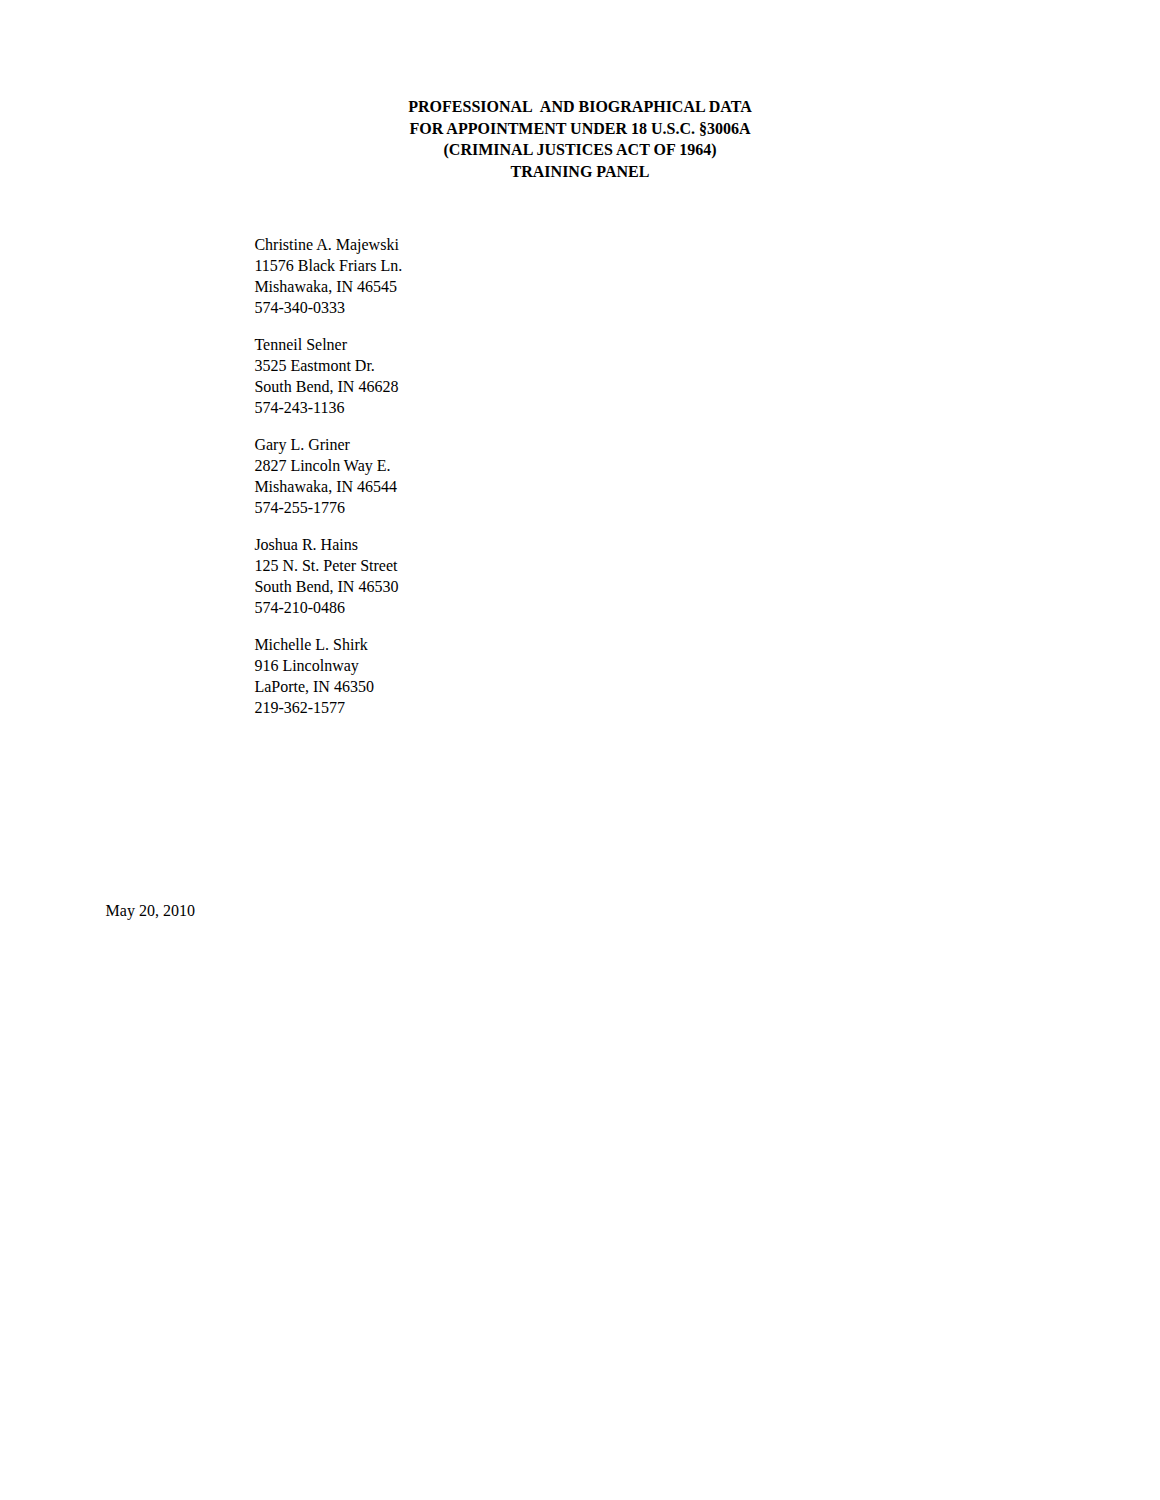PROFESSIONAL AND BIOGRAPHICAL DATA
FOR APPOINTMENT UNDER 18 U.S.C. §3006A
(CRIMINAL JUSTICES ACT OF 1964)
TRAINING PANEL
Christine A. Majewski 11576 Black Friars Ln. Mishawaka, IN 46545 574-340-0333
Tenneil Selner 3525 Eastmont Dr. South Bend, IN 46628 574-243-1136
Gary L. Griner 2827 Lincoln Way E. Mishawaka, IN 46544 574-255-1776
Joshua R. Hains 125 N. St. Peter Street South Bend, IN 46530 574-210-0486
Michelle L. Shirk 916 Lincolnway LaPorte, IN 46350 219-362-1577
May 20, 2010